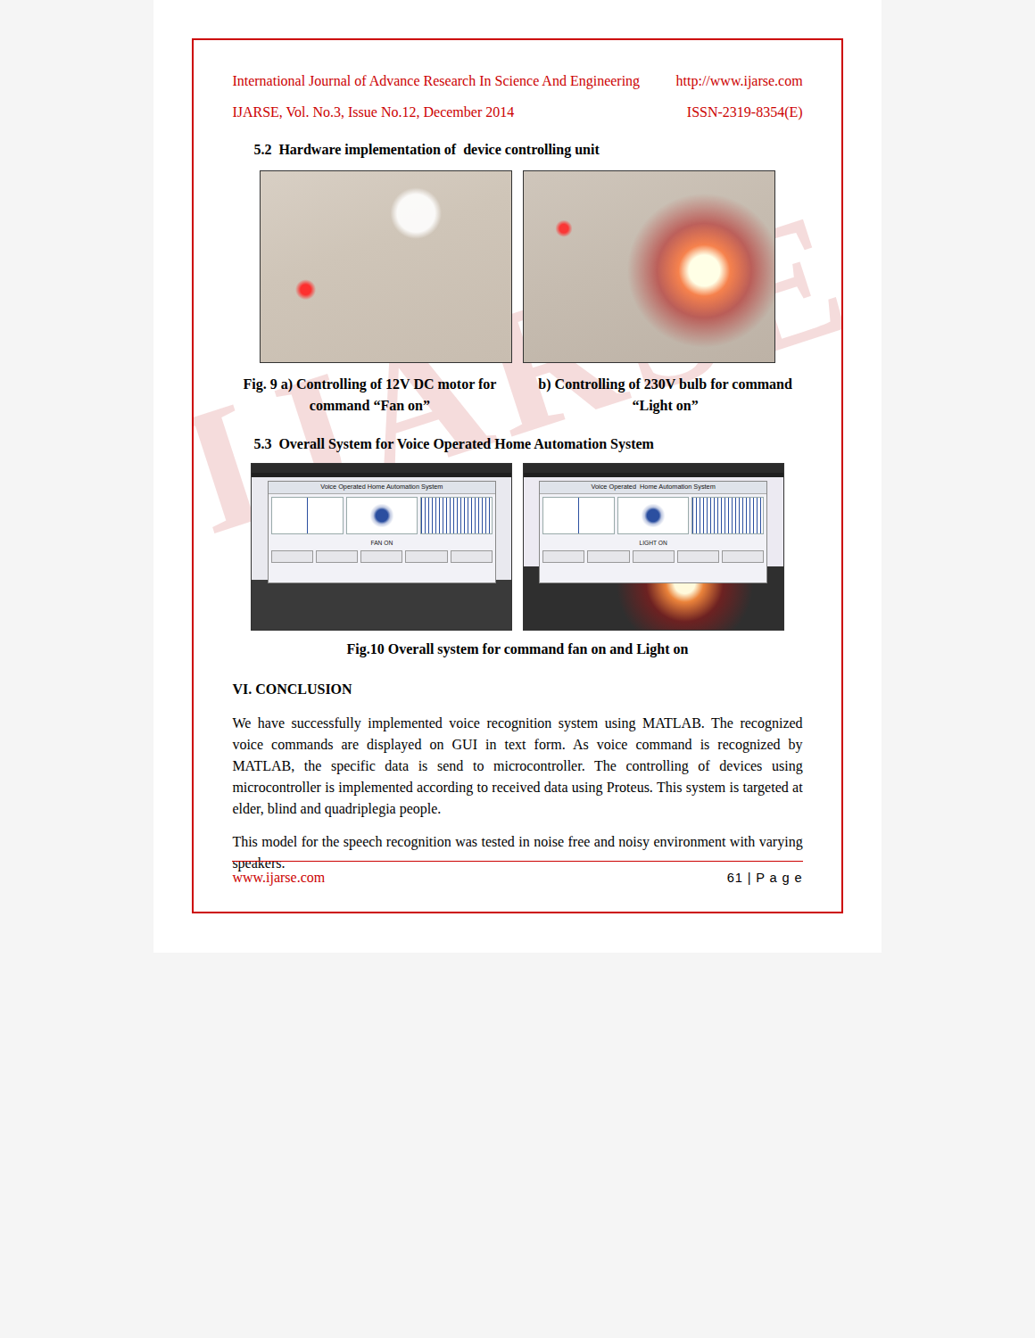IJARSE
International Journal of Advance Research In Science And Engineering
http://www.ijarse.com
IJARSE, Vol. No.3, Issue No.12, December 2014
ISSN-2319-8354(E)
5.2 Hardware implementation of device controlling unit
Fig. 9 a) Controlling of 12V DC motor for command “Fan on”
b) Controlling of 230V bulb for command “Light on”
5.3 Overall System for Voice Operated Home Automation System
Voice Operated Home Automation System
FAN ON
Voice Operated Home Automation System
LIGHT ON
Fig.10 Overall system for command fan on and Light on
VI. CONCLUSION
We have successfully implemented voice recognition system using MATLAB. The recognized voice commands are displayed on GUI in text form. As voice command is recognized by MATLAB, the specific data is send to microcontroller. The controlling of devices using microcontroller is implemented according to received data using Proteus. This system is targeted at elder, blind and quadriplegia people.
This model for the speech recognition was tested in noise free and noisy environment with varying speakers.
www.ijarse.com
61 | P a g e